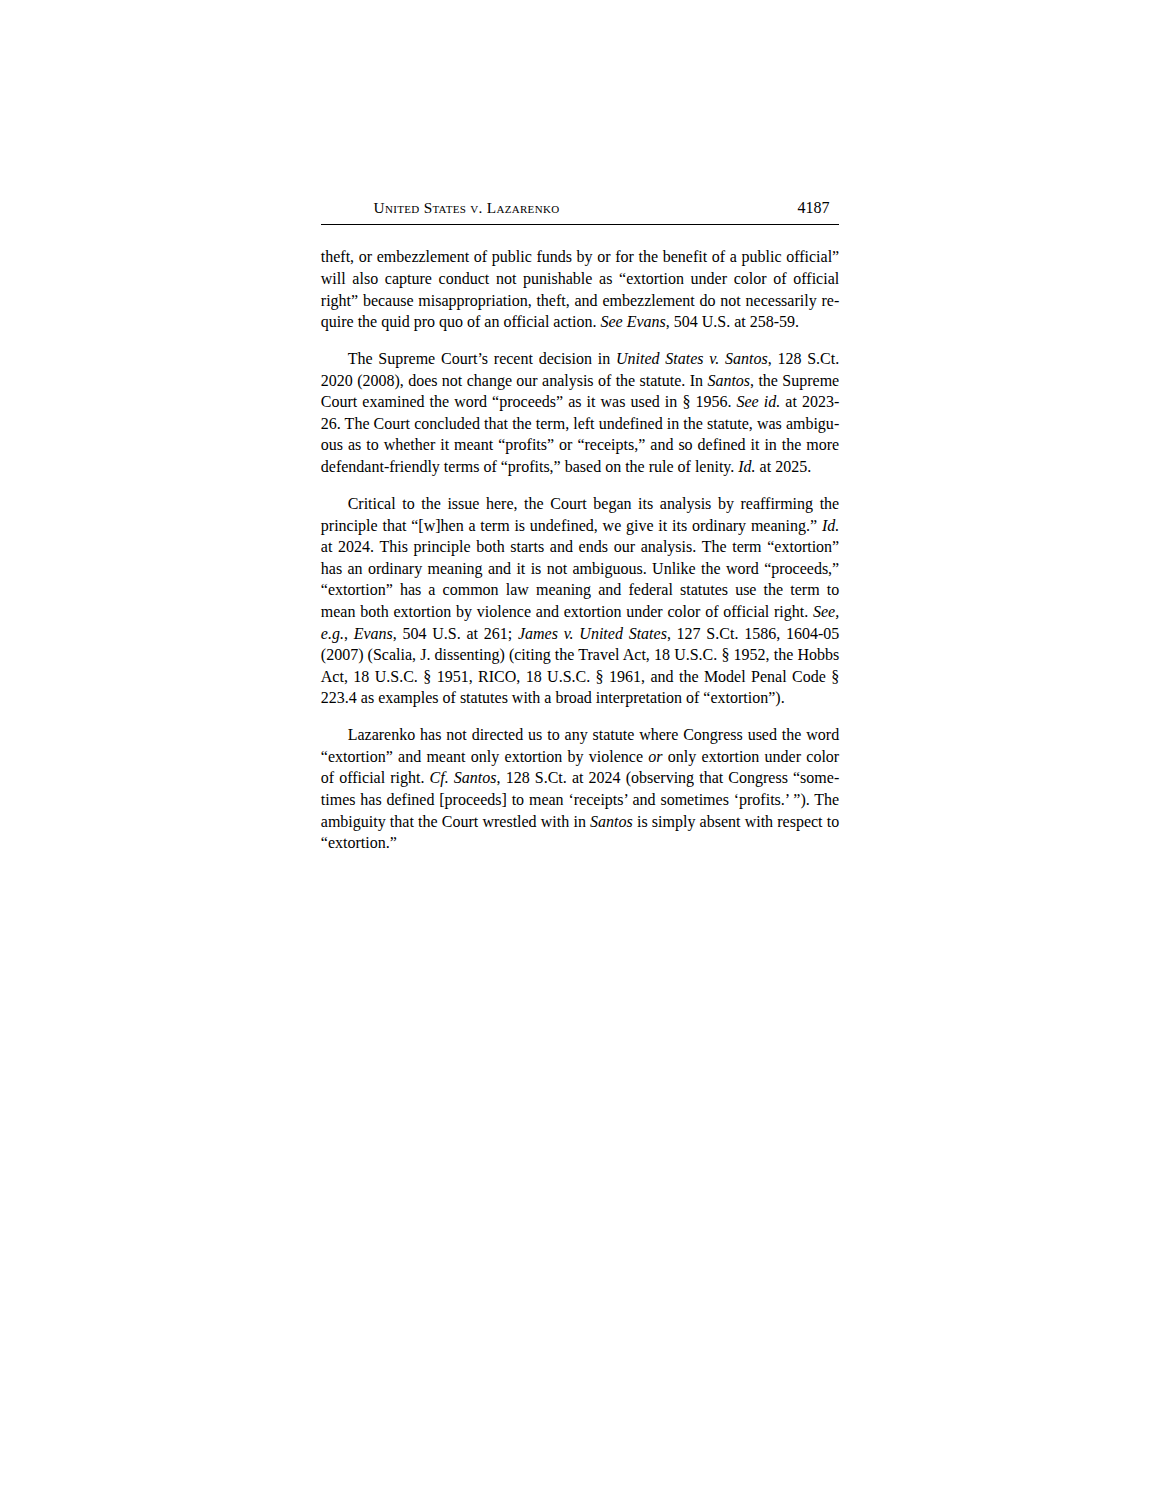United States v. Lazarenko 4187
theft, or embezzlement of public funds by or for the benefit of a public official” will also capture conduct not punishable as “extortion under color of official right” because misappropriation, theft, and embezzlement do not necessarily require the quid pro quo of an official action. See Evans, 504 U.S. at 258-59.
The Supreme Court’s recent decision in United States v. Santos, 128 S.Ct. 2020 (2008), does not change our analysis of the statute. In Santos, the Supreme Court examined the word “proceeds” as it was used in § 1956. See id. at 2023-26. The Court concluded that the term, left undefined in the statute, was ambiguous as to whether it meant “profits” or “receipts,” and so defined it in the more defendant-friendly terms of “profits,” based on the rule of lenity. Id. at 2025.
Critical to the issue here, the Court began its analysis by reaffirming the principle that “[w]hen a term is undefined, we give it its ordinary meaning.” Id. at 2024. This principle both starts and ends our analysis. The term “extortion” has an ordinary meaning and it is not ambiguous. Unlike the word “proceeds,” “extortion” has a common law meaning and federal statutes use the term to mean both extortion by violence and extortion under color of official right. See, e.g., Evans, 504 U.S. at 261; James v. United States, 127 S.Ct. 1586, 1604-05 (2007) (Scalia, J. dissenting) (citing the Travel Act, 18 U.S.C. § 1952, the Hobbs Act, 18 U.S.C. § 1951, RICO, 18 U.S.C. § 1961, and the Model Penal Code § 223.4 as examples of statutes with a broad interpretation of “extortion”).
Lazarenko has not directed us to any statute where Congress used the word “extortion” and meant only extortion by violence or only extortion under color of official right. Cf. Santos, 128 S.Ct. at 2024 (observing that Congress “sometimes has defined [proceeds] to mean ‘receipts’ and sometimes ‘profits.’ ”). The ambiguity that the Court wrestled with in Santos is simply absent with respect to “extortion.”